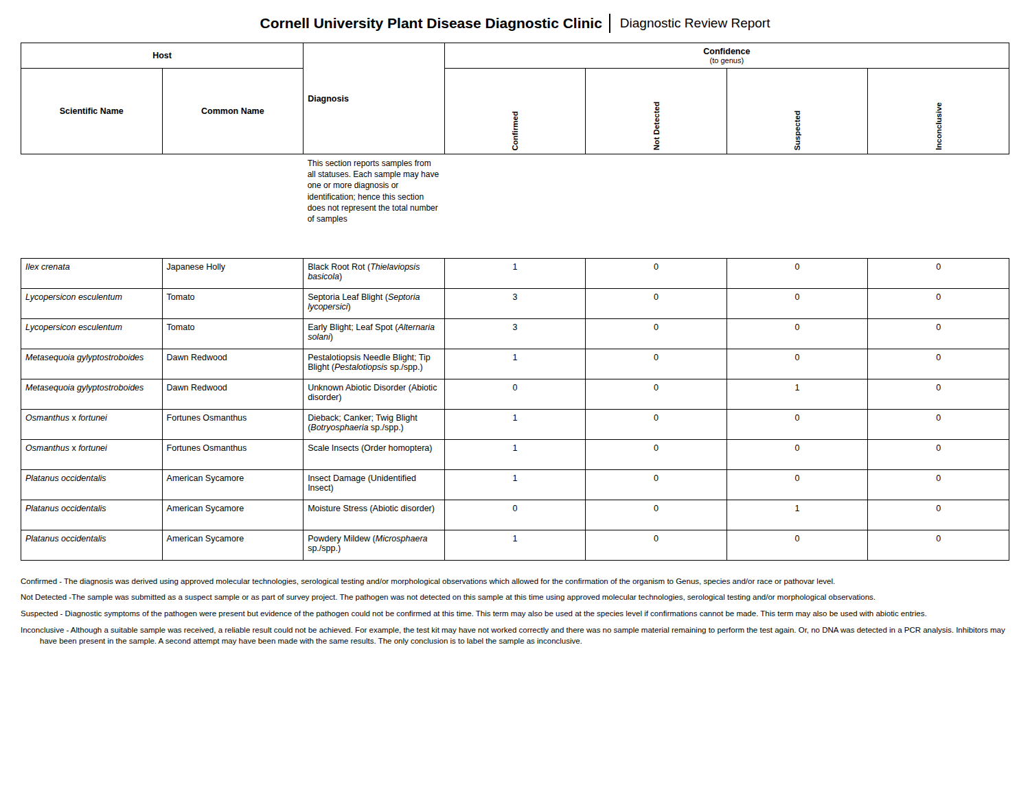Cornell University Plant Disease Diagnostic Clinic
Diagnostic Review Report
| Host | Diagnosis | Confidence (to genus) |
| --- | --- | --- |
| Scientific Name | Common Name | Confirmed | Not Detected | Suspected | Inconclusive |
| | This section reports samples from all statuses. Each sample may have one or more diagnosis or identification; hence this section does not represent the total number of samples | |
| Ilex crenata | Japanese Holly | Black Root Rot ( Thielaviopsis basicola ) | 1 | 0 | 0 | 0 |
| Lycopersicon esculentum | Tomato | Septoria Leaf Blight ( Septoria lycopersici ) | 3 | 0 | 0 | 0 |
| Lycopersicon esculentum | Tomato | Early Blight; Leaf Spot ( Alternaria solani ) | 3 | 0 | 0 | 0 |
| Metasequoia gylyptostroboides | Dawn Redwood | Pestalotiopsis Needle Blight; Tip Blight ( Pestalotiopsis sp./spp.) | 1 | 0 | 0 | 0 |
| Metasequoia gylyptostroboides | Dawn Redwood | Unknown Abiotic Disorder (Abiotic disorder) | 0 | 0 | 1 | 0 |
| Osmanthus x fortunei | Fortunes Osmanthus | Dieback; Canker; Twig Blight ( Botryosphaeria sp./spp.) | 1 | 0 | 0 | 0 |
| Osmanthus x fortunei | Fortunes Osmanthus | Scale Insects (Order homoptera) | 1 | 0 | 0 | 0 |
| Platanus occidentalis | American Sycamore | Insect Damage (Unidentified Insect) | 1 | 0 | 0 | 0 |
| Platanus occidentalis | American Sycamore | Moisture Stress (Abiotic disorder) | 0 | 0 | 1 | 0 |
| Platanus occidentalis | American Sycamore | Powdery Mildew ( Microsphaera sp./spp.) | 1 | 0 | 0 | 0 |
Confirmed - The diagnosis was derived using approved molecular technologies, serological testing and/or morphological observations which allowed for the confirmation of the organism to Genus, species and/or race or pathovar level.
Not Detected -The sample was submitted as a suspect sample or as part of survey project. The pathogen was not detected on this sample at this time using approved molecular technologies, serological testing and/or morphological observations.
Suspected - Diagnostic symptoms of the pathogen were present but evidence of the pathogen could not be confirmed at this time. This term may also be used at the species level if confirmations cannot be made. This term may also be used with abiotic entries.
Inconclusive - Although a suitable sample was received, a reliable result could not be achieved. For example, the test kit may have not worked correctly and there was no sample material remaining to perform the test again. Or, no DNA was detected in a PCR analysis. Inhibitors may have been present in the sample. A second attempt may have been made with the same results. The only conclusion is to label the sample as inconclusive.